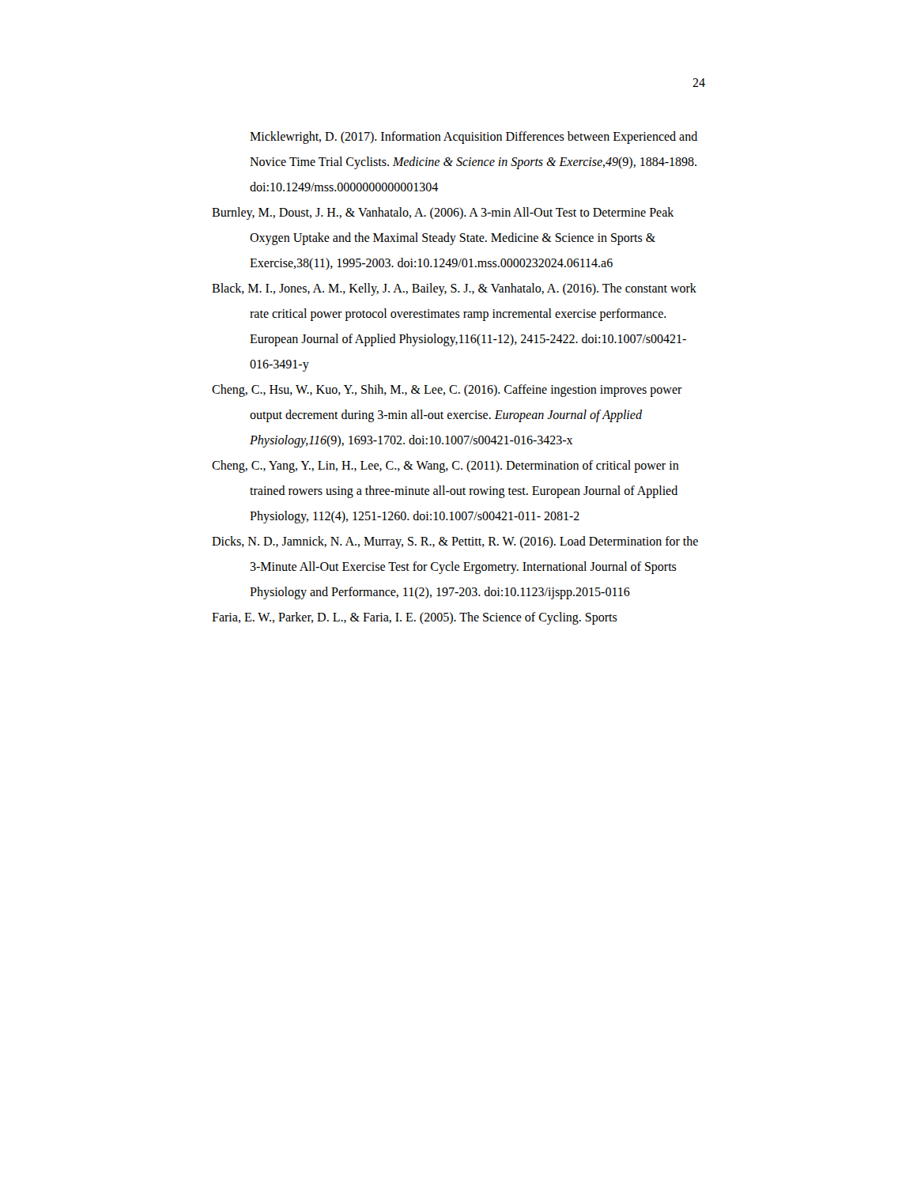24
Micklewright, D. (2017). Information Acquisition Differences between Experienced and Novice Time Trial Cyclists. Medicine & Science in Sports & Exercise,49(9), 1884-1898. doi:10.1249/mss.0000000000001304
Burnley, M., Doust, J. H., & Vanhatalo, A. (2006). A 3-min All-Out Test to Determine Peak Oxygen Uptake and the Maximal Steady State. Medicine & Science in Sports & Exercise,38(11), 1995-2003. doi:10.1249/01.mss.0000232024.06114.a6
Black, M. I., Jones, A. M., Kelly, J. A., Bailey, S. J., & Vanhatalo, A. (2016). The constant work rate critical power protocol overestimates ramp incremental exercise performance. European Journal of Applied Physiology,116(11-12), 2415-2422. doi:10.1007/s00421-016-3491-y
Cheng, C., Hsu, W., Kuo, Y., Shih, M., & Lee, C. (2016). Caffeine ingestion improves power output decrement during 3-min all-out exercise. European Journal of Applied Physiology,116(9), 1693-1702. doi:10.1007/s00421-016-3423-x
Cheng, C., Yang, Y., Lin, H., Lee, C., & Wang, C. (2011). Determination of critical power in trained rowers using a three-minute all-out rowing test. European Journal of Applied Physiology, 112(4), 1251-1260. doi:10.1007/s00421-011- 2081-2
Dicks, N. D., Jamnick, N. A., Murray, S. R., & Pettitt, R. W. (2016). Load Determination for the 3-Minute All-Out Exercise Test for Cycle Ergometry. International Journal of Sports Physiology and Performance, 11(2), 197-203. doi:10.1123/ijspp.2015-0116
Faria, E. W., Parker, D. L., & Faria, I. E. (2005). The Science of Cycling. Sports